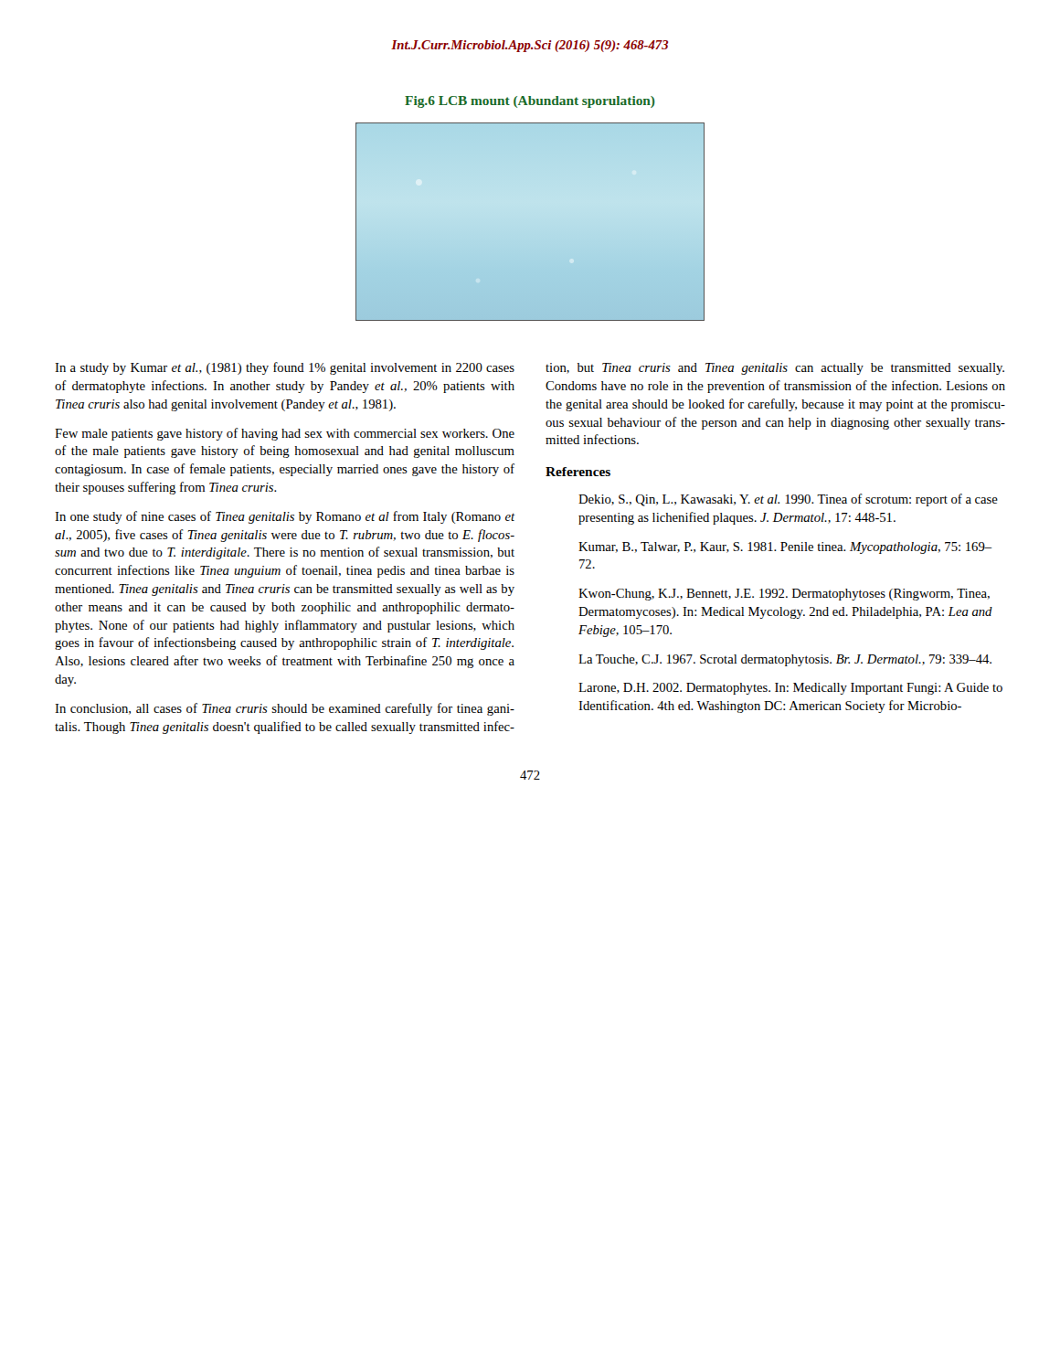Int.J.Curr.Microbiol.App.Sci (2016) 5(9): 468-473
Fig.6 LCB mount (Abundant sporulation)
In a study by Kumar et al., (1981) they found 1% genital involvement in 2200 cases of dermatophyte infections. In another study by Pandey et al., 20% patients with Tinea cruris also had genital involvement (Pandey et al., 1981).
Few male patients gave history of having had sex with commercial sex workers. One of the male patients gave history of being homosexual and had genital molluscum contagiosum. In case of female patients, especially married ones gave the history of their spouses suffering from Tinea cruris.
In one study of nine cases of Tinea genitalis by Romano et al from Italy (Romano et al., 2005), five cases of Tinea genitalis were due to T. rubrum, two due to E. flocossum and two due to T. interdigitale. There is no mention of sexual transmission, but concurrent infections like Tinea unguium of toenail, tinea pedis and tinea barbae is mentioned. Tinea genitalis and Tinea cruris can be transmitted sexually as well as by other means and it can be caused by both zoophilic and anthropophilic dermatophytes. None of our patients had highly inflammatory and pustular lesions, which goes in favour of infectionsbeing caused by anthropophilic strain of T. interdigitale. Also, lesions cleared after two weeks of treatment with Terbinafine 250 mg once a day.
In conclusion, all cases of Tinea cruris should be examined carefully for tinea ganitalis. Though Tinea genitalis doesn't qualified to be called sexually transmitted infection, but Tinea cruris and Tinea genitalis can actually be transmitted sexually. Condoms have no role in the prevention of transmission of the infection. Lesions on the genital area should be looked for carefully, because it may point at the promiscuous sexual behaviour of the person and can help in diagnosing other sexually transmitted infections.
References
Dekio, S., Qin, L., Kawasaki, Y. et al. 1990. Tinea of scrotum: report of a case presenting as lichenified plaques. J. Dermatol., 17: 448-51.
Kumar, B., Talwar, P., Kaur, S. 1981. Penile tinea. Mycopathologia, 75: 169–72.
Kwon-Chung, K.J., Bennett, J.E. 1992. Dermatophytoses (Ringworm, Tinea, Dermatomycoses). In: Medical Mycology. 2nd ed. Philadelphia, PA: Lea and Febige, 105–170.
La Touche, C.J. 1967. Scrotal dermatophytosis. Br. J. Dermatol., 79: 339–44.
Larone, D.H. 2002. Dermatophytes. In: Medically Important Fungi: A Guide to Identification. 4th ed. Washington DC: American Society for Microbio-
472